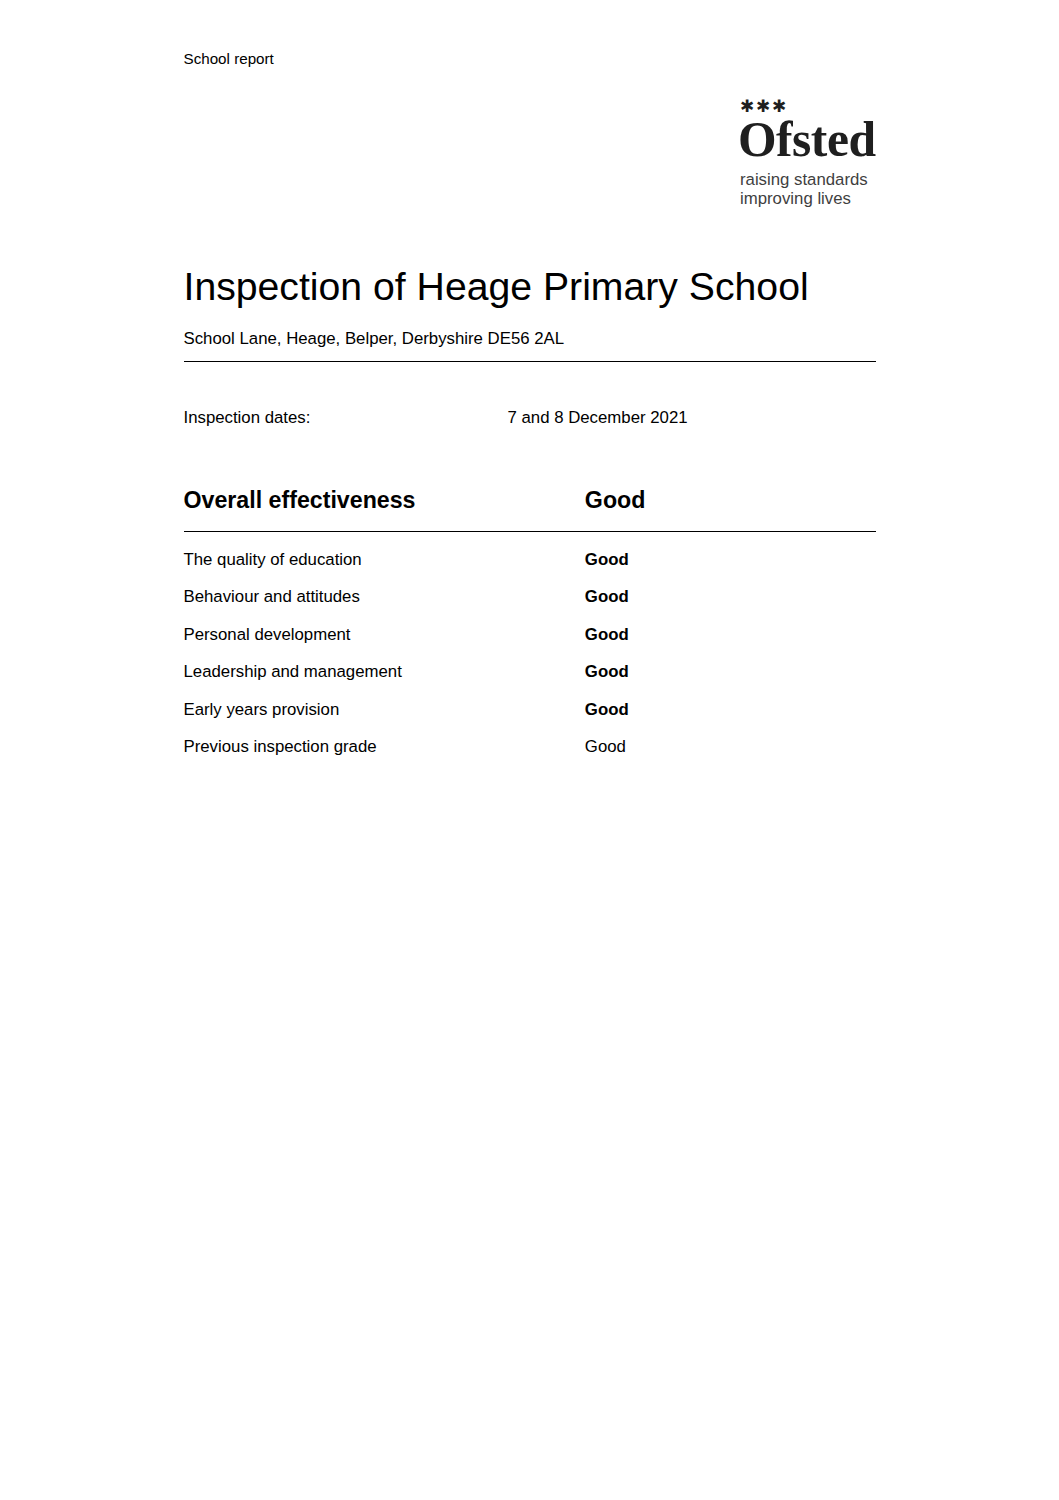School report
✱✱✱
Ofsted
raising standards
improving lives
Inspection of Heage Primary School
School Lane, Heage, Belper, Derbyshire DE56 2AL
Inspection dates: 7 and 8 December 2021
| Overall effectiveness | Good |
| The quality of education | Good |
| Behaviour and attitudes | Good |
| Personal development | Good |
| Leadership and management | Good |
| Early years provision | Good |
| Previous inspection grade | Good |